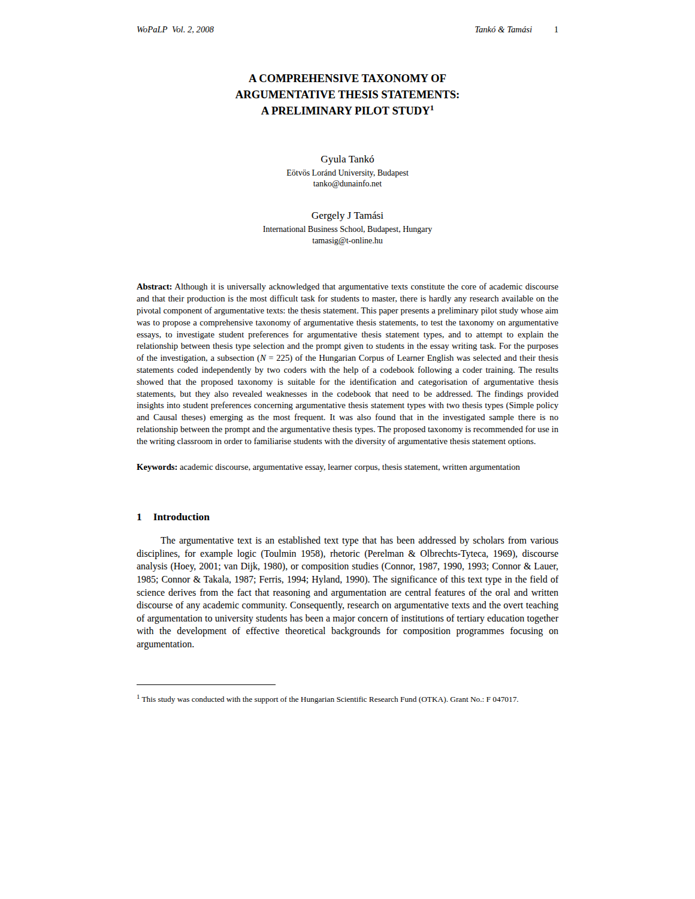WoPaLP Vol. 2, 2008 Tankó & Tamási 1
A Comprehensive Taxonomy of
Argumentative Thesis Statements:
A Preliminary Pilot Study1
Gyula Tankó
Eötvös Loránd University, Budapest
tanko@dunainfo.net
Gergely J Tamási
International Business School, Budapest, Hungary
tamasig@t-online.hu
Abstract: Although it is universally acknowledged that argumentative texts constitute the core of academic discourse and that their production is the most difficult task for students to master, there is hardly any research available on the pivotal component of argumentative texts: the thesis statement. This paper presents a preliminary pilot study whose aim was to propose a comprehensive taxonomy of argumentative thesis statements, to test the taxonomy on argumentative essays, to investigate student preferences for argumentative thesis statement types, and to attempt to explain the relationship between thesis type selection and the prompt given to students in the essay writing task. For the purposes of the investigation, a subsection (N = 225) of the Hungarian Corpus of Learner English was selected and their thesis statements coded independently by two coders with the help of a codebook following a coder training. The results showed that the proposed taxonomy is suitable for the identification and categorisation of argumentative thesis statements, but they also revealed weaknesses in the codebook that need to be addressed. The findings provided insights into student preferences concerning argumentative thesis statement types with two thesis types (Simple policy and Causal theses) emerging as the most frequent. It was also found that in the investigated sample there is no relationship between the prompt and the argumentative thesis types. The proposed taxonomy is recommended for use in the writing classroom in order to familiarise students with the diversity of argumentative thesis statement options.
Keywords: academic discourse, argumentative essay, learner corpus, thesis statement, written argumentation
1 Introduction
The argumentative text is an established text type that has been addressed by scholars from various disciplines, for example logic (Toulmin 1958), rhetoric (Perelman & Olbrechts-Tyteca, 1969), discourse analysis (Hoey, 2001; van Dijk, 1980), or composition studies (Connor, 1987, 1990, 1993; Connor & Lauer, 1985; Connor & Takala, 1987; Ferris, 1994; Hyland, 1990). The significance of this text type in the field of science derives from the fact that reasoning and argumentation are central features of the oral and written discourse of any academic community. Consequently, research on argumentative texts and the overt teaching of argumentation to university students has been a major concern of institutions of tertiary education together with the development of effective theoretical backgrounds for composition programmes focusing on argumentation.
1 This study was conducted with the support of the Hungarian Scientific Research Fund (OTKA). Grant No.: F 047017.